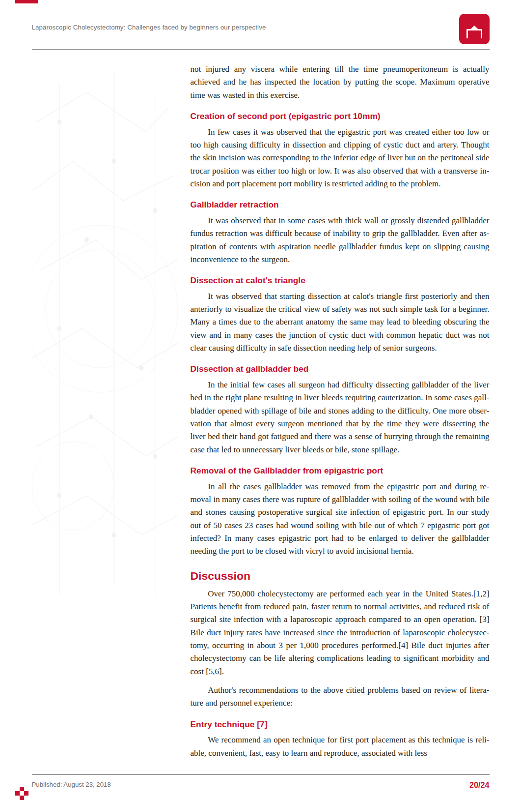Laparoscopic Cholecystectomy: Challenges faced by beginners our perspective
not injured any viscera while entering till the time pneumoperitoneum is actually achieved and he has inspected the location by putting the scope. Maximum operative time was wasted in this exercise.
Creation of second port (epigastric port 10mm)
In few cases it was observed that the epigastric port was created either too low or too high causing difficulty in dissection and clipping of cystic duct and artery. Thought the skin incision was corresponding to the inferior edge of liver but on the peritoneal side trocar position was either too high or low. It was also observed that with a transverse incision and port placement port mobility is restricted adding to the problem.
Gallbladder retraction
It was observed that in some cases with thick wall or grossly distended gallbladder fundus retraction was difficult because of inability to grip the gallbladder. Even after aspiration of contents with aspiration needle gallbladder fundus kept on slipping causing inconvenience to the surgeon.
Dissection at calot's triangle
It was observed that starting dissection at calot's triangle first posteriorly and then anteriorly to visualize the critical view of safety was not such simple task for a beginner. Many a times due to the aberrant anatomy the same may lead to bleeding obscuring the view and in many cases the junction of cystic duct with common hepatic duct was not clear causing difficulty in safe dissection needing help of senior surgeons.
Dissection at gallbladder bed
In the initial few cases all surgeon had difficulty dissecting gallbladder of the liver bed in the right plane resulting in liver bleeds requiring cauterization. In some cases gallbladder opened with spillage of bile and stones adding to the difficulty. One more observation that almost every surgeon mentioned that by the time they were dissecting the liver bed their hand got fatigued and there was a sense of hurrying through the remaining case that led to unnecessary liver bleeds or bile, stone spillage.
Removal of the Gallbladder from epigastric port
In all the cases gallbladder was removed from the epigastric port and during removal in many cases there was rupture of gallbladder with soiling of the wound with bile and stones causing postoperative surgical site infection of epigastric port. In our study out of 50 cases 23 cases had wound soiling with bile out of which 7 epigastric port got infected? In many cases epigastric port had to be enlarged to deliver the gallbladder needing the port to be closed with vicryl to avoid incisional hernia.
Discussion
Over 750,000 cholecystectomy are performed each year in the United States.[1,2] Patients benefit from reduced pain, faster return to normal activities, and reduced risk of surgical site infection with a laparoscopic approach compared to an open operation. [3] Bile duct injury rates have increased since the introduction of laparoscopic cholecystectomy, occurring in about 3 per 1,000 procedures performed.[4] Bile duct injuries after cholecystectomy can be life altering complications leading to significant morbidity and cost [5,6].
Author's recommendations to the above citied problems based on review of literature and personnel experience:
Entry technique [7]
We recommend an open technique for first port placement as this technique is reliable, convenient, fast, easy to learn and reproduce, associated with less
Published: August 23, 2018
20/24